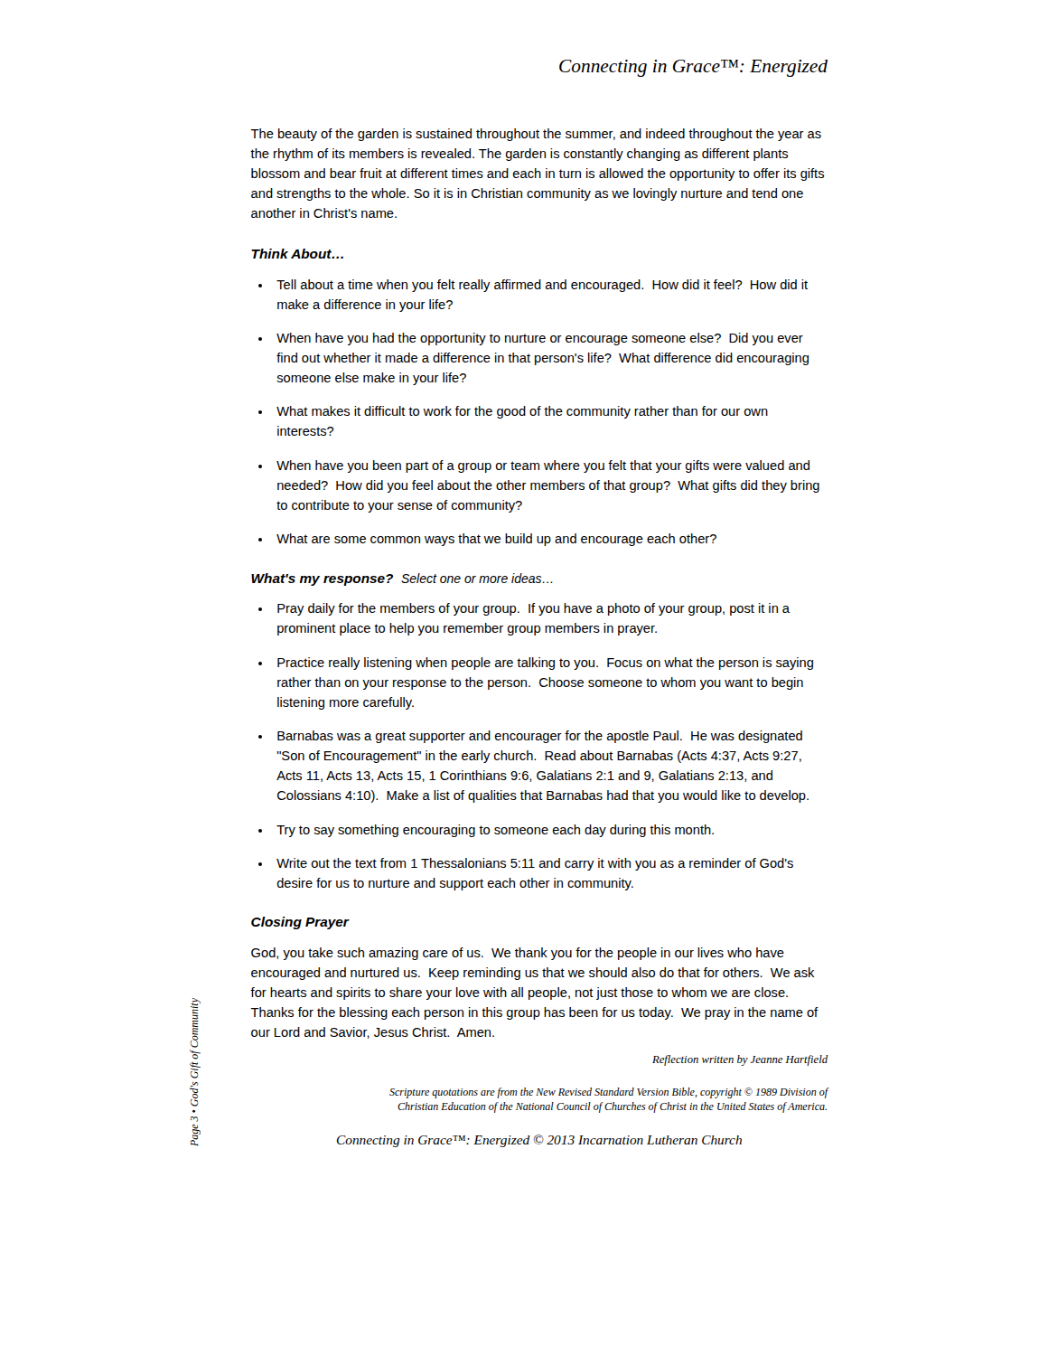Connecting in Grace™: Energized
Page 3 • God's Gift of Community
The beauty of the garden is sustained throughout the summer, and indeed throughout the year as the rhythm of its members is revealed. The garden is constantly changing as different plants blossom and bear fruit at different times and each in turn is allowed the opportunity to offer its gifts and strengths to the whole. So it is in Christian community as we lovingly nurture and tend one another in Christ's name.
Think About…
Tell about a time when you felt really affirmed and encouraged. How did it feel? How did it make a difference in your life?
When have you had the opportunity to nurture or encourage someone else? Did you ever find out whether it made a difference in that person's life? What difference did encouraging someone else make in your life?
What makes it difficult to work for the good of the community rather than for our own interests?
When have you been part of a group or team where you felt that your gifts were valued and needed? How did you feel about the other members of that group? What gifts did they bring to contribute to your sense of community?
What are some common ways that we build up and encourage each other?
What's my response? Select one or more ideas…
Pray daily for the members of your group. If you have a photo of your group, post it in a prominent place to help you remember group members in prayer.
Practice really listening when people are talking to you. Focus on what the person is saying rather than on your response to the person. Choose someone to whom you want to begin listening more carefully.
Barnabas was a great supporter and encourager for the apostle Paul. He was designated "Son of Encouragement" in the early church. Read about Barnabas (Acts 4:37, Acts 9:27, Acts 11, Acts 13, Acts 15, 1 Corinthians 9:6, Galatians 2:1 and 9, Galatians 2:13, and Colossians 4:10). Make a list of qualities that Barnabas had that you would like to develop.
Try to say something encouraging to someone each day during this month.
Write out the text from 1 Thessalonians 5:11 and carry it with you as a reminder of God's desire for us to nurture and support each other in community.
Closing Prayer
God, you take such amazing care of us. We thank you for the people in our lives who have encouraged and nurtured us. Keep reminding us that we should also do that for others. We ask for hearts and spirits to share your love with all people, not just those to whom we are close. Thanks for the blessing each person in this group has been for us today. We pray in the name of our Lord and Savior, Jesus Christ. Amen.
Reflection written by Jeanne Hartfield
Scripture quotations are from the New Revised Standard Version Bible, copyright © 1989 Division of
Christian Education of the National Council of Churches of Christ in the United States of America.
Connecting in Grace™: Energized © 2013 Incarnation Lutheran Church